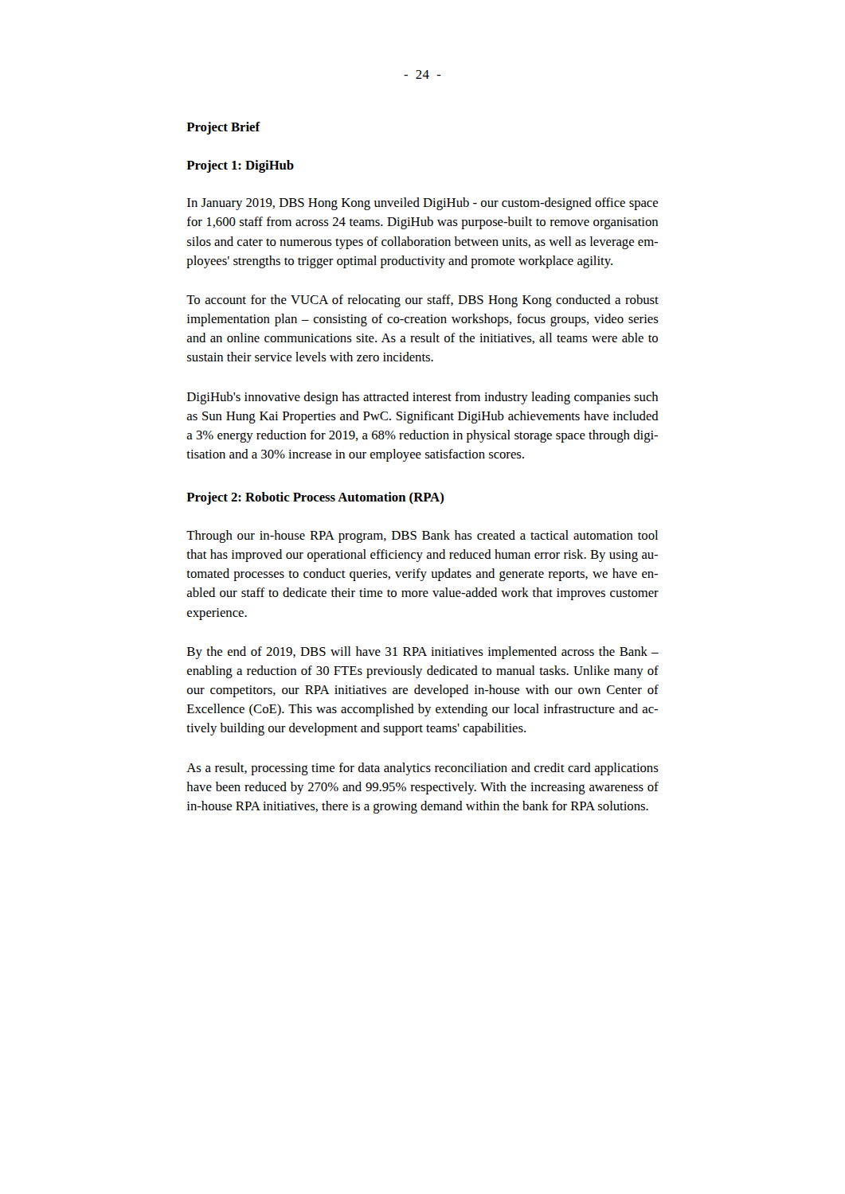- 24 -
Project Brief
Project 1: DigiHub
In January 2019, DBS Hong Kong unveiled DigiHub - our custom-designed office space for 1,600 staff from across 24 teams. DigiHub was purpose-built to remove organisation silos and cater to numerous types of collaboration between units, as well as leverage employees' strengths to trigger optimal productivity and promote workplace agility.
To account for the VUCA of relocating our staff, DBS Hong Kong conducted a robust implementation plan – consisting of co-creation workshops, focus groups, video series and an online communications site. As a result of the initiatives, all teams were able to sustain their service levels with zero incidents.
DigiHub's innovative design has attracted interest from industry leading companies such as Sun Hung Kai Properties and PwC. Significant DigiHub achievements have included a 3% energy reduction for 2019, a 68% reduction in physical storage space through digitisation and a 30% increase in our employee satisfaction scores.
Project 2: Robotic Process Automation (RPA)
Through our in-house RPA program, DBS Bank has created a tactical automation tool that has improved our operational efficiency and reduced human error risk. By using automated processes to conduct queries, verify updates and generate reports, we have enabled our staff to dedicate their time to more value-added work that improves customer experience.
By the end of 2019, DBS will have 31 RPA initiatives implemented across the Bank – enabling a reduction of 30 FTEs previously dedicated to manual tasks. Unlike many of our competitors, our RPA initiatives are developed in-house with our own Center of Excellence (CoE). This was accomplished by extending our local infrastructure and actively building our development and support teams' capabilities.
As a result, processing time for data analytics reconciliation and credit card applications have been reduced by 270% and 99.95% respectively. With the increasing awareness of in-house RPA initiatives, there is a growing demand within the bank for RPA solutions.